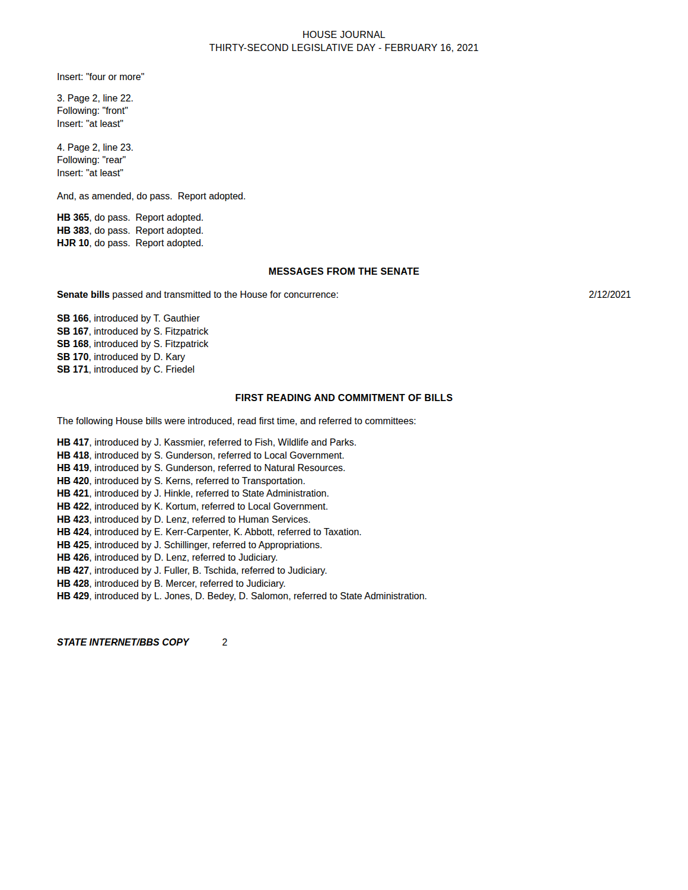HOUSE JOURNAL
THIRTY-SECOND LEGISLATIVE DAY - FEBRUARY 16, 2021
Insert: "four or more"
3. Page 2, line 22.
Following: "front"
Insert: "at least"
4. Page 2, line 23.
Following: "rear"
Insert: "at least"
And, as amended, do pass. Report adopted.
HB 365, do pass. Report adopted.
HB 383, do pass. Report adopted.
HJR 10, do pass. Report adopted.
MESSAGES FROM THE SENATE
Senate bills passed and transmitted to the House for concurrence: 2/12/2021
SB 166, introduced by T. Gauthier
SB 167, introduced by S. Fitzpatrick
SB 168, introduced by S. Fitzpatrick
SB 170, introduced by D. Kary
SB 171, introduced by C. Friedel
FIRST READING AND COMMITMENT OF BILLS
The following House bills were introduced, read first time, and referred to committees:
HB 417, introduced by J. Kassmier, referred to Fish, Wildlife and Parks.
HB 418, introduced by S. Gunderson, referred to Local Government.
HB 419, introduced by S. Gunderson, referred to Natural Resources.
HB 420, introduced by S. Kerns, referred to Transportation.
HB 421, introduced by J. Hinkle, referred to State Administration.
HB 422, introduced by K. Kortum, referred to Local Government.
HB 423, introduced by D. Lenz, referred to Human Services.
HB 424, introduced by E. Kerr-Carpenter, K. Abbott, referred to Taxation.
HB 425, introduced by J. Schillinger, referred to Appropriations.
HB 426, introduced by D. Lenz, referred to Judiciary.
HB 427, introduced by J. Fuller, B. Tschida, referred to Judiciary.
HB 428, introduced by B. Mercer, referred to Judiciary.
HB 429, introduced by L. Jones, D. Bedey, D. Salomon, referred to State Administration.
STATE INTERNET/BBS COPY 2